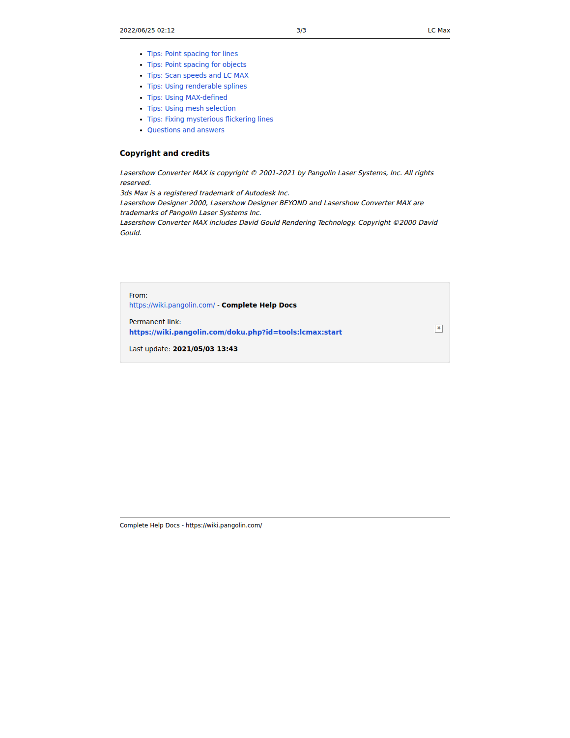2022/06/25 02:12
3/3
LC Max
Tips: Point spacing for lines
Tips: Point spacing for objects
Tips: Scan speeds and LC MAX
Tips: Using renderable splines
Tips: Using MAX-defined
Tips: Using mesh selection
Tips: Fixing mysterious flickering lines
Questions and answers
Copyright and credits
Lasershow Converter MAX is copyright © 2001-2021 by Pangolin Laser Systems, Inc. All rights reserved.
3ds Max is a registered trademark of Autodesk Inc.
Lasershow Designer 2000, Lasershow Designer BEYOND and Lasershow Converter MAX are trademarks of Pangolin Laser Systems Inc.
Lasershow Converter MAX includes David Gould Rendering Technology. Copyright ©2000 David Gould.
✖
From:
https://wiki.pangolin.com/ - Complete Help Docs
Permanent link:
https://wiki.pangolin.com/doku.php?id=tools:lcmax:start
Last update: 2021/05/03 13:43
Complete Help Docs - https://wiki.pangolin.com/